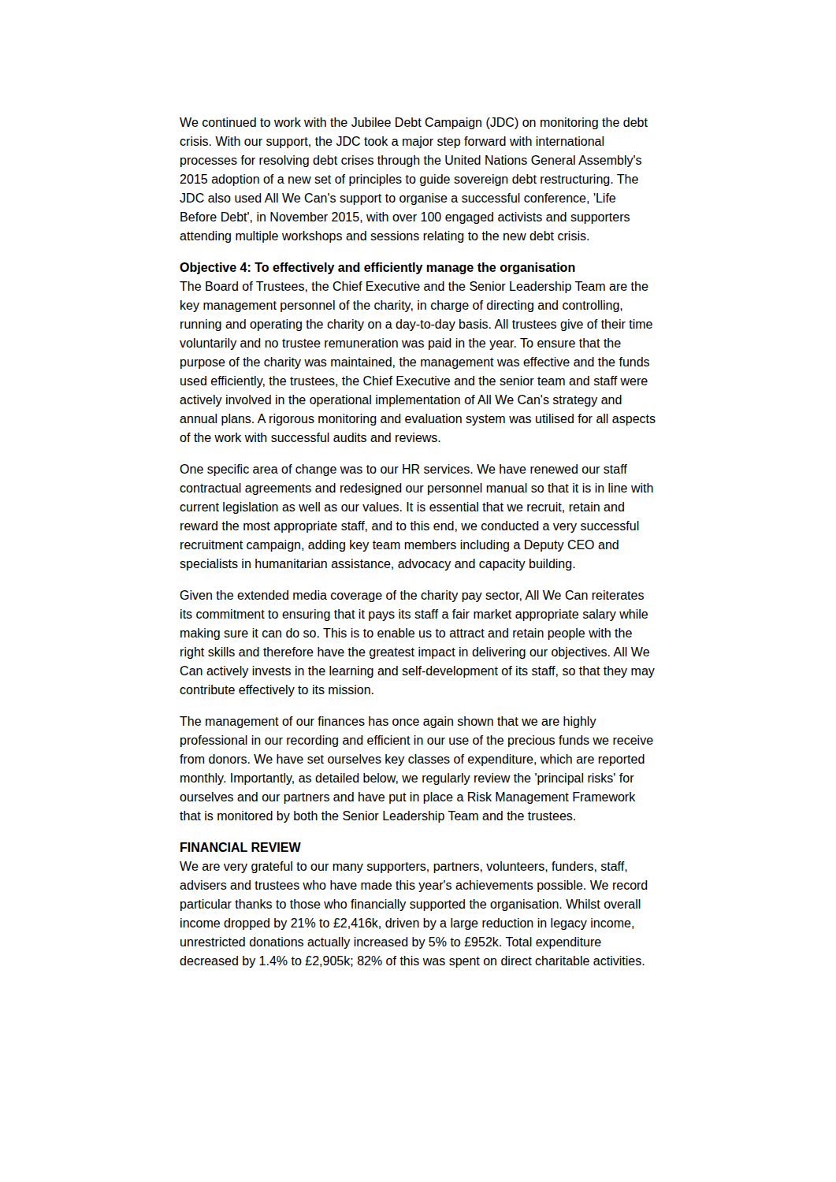We continued to work with the Jubilee Debt Campaign (JDC) on monitoring the debt crisis. With our support, the JDC took a major step forward with international processes for resolving debt crises through the United Nations General Assembly's 2015 adoption of a new set of principles to guide sovereign debt restructuring. The JDC also used All We Can's support to organise a successful conference, 'Life Before Debt', in November 2015, with over 100 engaged activists and supporters attending multiple workshops and sessions relating to the new debt crisis.
Objective 4: To effectively and efficiently manage the organisation
The Board of Trustees, the Chief Executive and the Senior Leadership Team are the key management personnel of the charity, in charge of directing and controlling, running and operating the charity on a day-to-day basis. All trustees give of their time voluntarily and no trustee remuneration was paid in the year. To ensure that the purpose of the charity was maintained, the management was effective and the funds used efficiently, the trustees, the Chief Executive and the senior team and staff were actively involved in the operational implementation of All We Can's strategy and annual plans. A rigorous monitoring and evaluation system was utilised for all aspects of the work with successful audits and reviews.
One specific area of change was to our HR services. We have renewed our staff contractual agreements and redesigned our personnel manual so that it is in line with current legislation as well as our values. It is essential that we recruit, retain and reward the most appropriate staff, and to this end, we conducted a very successful recruitment campaign, adding key team members including a Deputy CEO and specialists in humanitarian assistance, advocacy and capacity building.
Given the extended media coverage of the charity pay sector, All We Can reiterates its commitment to ensuring that it pays its staff a fair market appropriate salary while making sure it can do so. This is to enable us to attract and retain people with the right skills and therefore have the greatest impact in delivering our objectives. All We Can actively invests in the learning and self-development of its staff, so that they may contribute effectively to its mission.
The management of our finances has once again shown that we are highly professional in our recording and efficient in our use of the precious funds we receive from donors. We have set ourselves key classes of expenditure, which are reported monthly. Importantly, as detailed below, we regularly review the 'principal risks' for ourselves and our partners and have put in place a Risk Management Framework that is monitored by both the Senior Leadership Team and the trustees.
FINANCIAL REVIEW
We are very grateful to our many supporters, partners, volunteers, funders, staff, advisers and trustees who have made this year's achievements possible. We record particular thanks to those who financially supported the organisation. Whilst overall income dropped by 21% to £2,416k, driven by a large reduction in legacy income, unrestricted donations actually increased by 5% to £952k. Total expenditure decreased by 1.4% to £2,905k; 82% of this was spent on direct charitable activities.